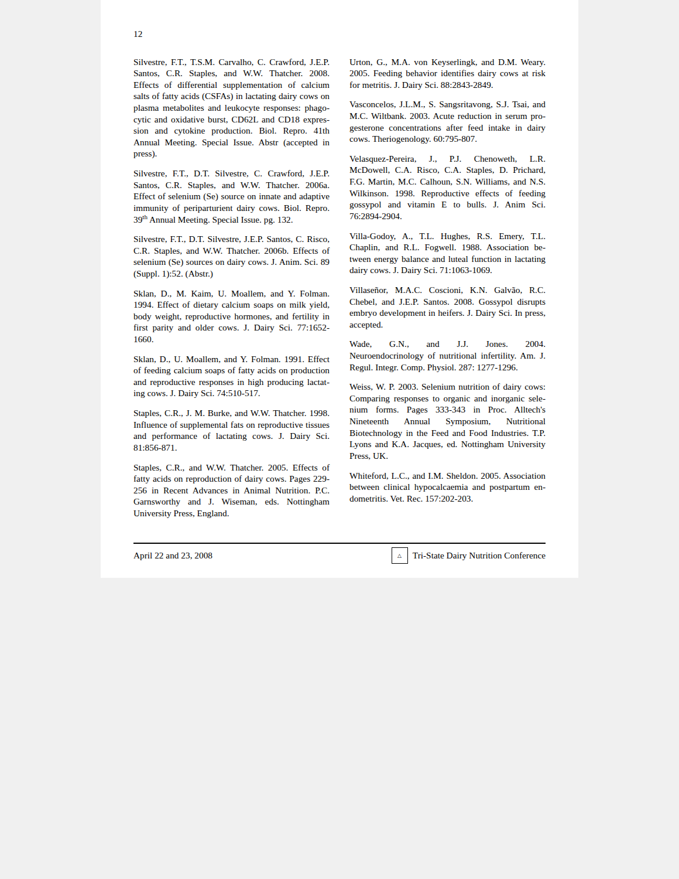12
Silvestre, F.T., T.S.M. Carvalho, C. Crawford, J.E.P. Santos, C.R. Staples, and W.W. Thatcher. 2008. Effects of differential supplementation of calcium salts of fatty acids (CSFAs) in lactating dairy cows on plasma metabolites and leukocyte responses: phagocytic and oxidative burst, CD62L and CD18 expression and cytokine production. Biol. Repro. 41th Annual Meeting. Special Issue. Abstr (accepted in press).
Silvestre, F.T., D.T. Silvestre, C. Crawford, J.E.P. Santos, C.R. Staples, and W.W. Thatcher. 2006a. Effect of selenium (Se) source on innate and adaptive immunity of periparturient dairy cows. Biol. Repro. 39th Annual Meeting. Special Issue. pg. 132.
Silvestre, F.T., D.T. Silvestre, J.E.P. Santos, C. Risco, C.R. Staples, and W.W. Thatcher. 2006b. Effects of selenium (Se) sources on dairy cows. J. Anim. Sci. 89 (Suppl. 1):52. (Abstr.)
Sklan, D., M. Kaim, U. Moallem, and Y. Folman. 1994. Effect of dietary calcium soaps on milk yield, body weight, reproductive hormones, and fertility in first parity and older cows. J. Dairy Sci. 77:1652-1660.
Sklan, D., U. Moallem, and Y. Folman. 1991. Effect of feeding calcium soaps of fatty acids on production and reproductive responses in high producing lactating cows. J. Dairy Sci. 74:510-517.
Staples, C.R., J. M. Burke, and W.W. Thatcher. 1998. Influence of supplemental fats on reproductive tissues and performance of lactating cows. J. Dairy Sci. 81:856-871.
Staples, C.R., and W.W. Thatcher. 2005. Effects of fatty acids on reproduction of dairy cows. Pages 229-256 in Recent Advances in Animal Nutrition. P.C. Garnsworthy and J. Wiseman, eds. Nottingham University Press, England.
Urton, G., M.A. von Keyserlingk, and D.M. Weary. 2005. Feeding behavior identifies dairy cows at risk for metritis. J. Dairy Sci. 88:2843-2849.
Vasconcelos, J.L.M., S. Sangsritavong, S.J. Tsai, and M.C. Wiltbank. 2003. Acute reduction in serum progesterone concentrations after feed intake in dairy cows. Theriogenology. 60:795-807.
Velasquez-Pereira, J., P.J. Chenoweth, L.R. McDowell, C.A. Risco, C.A. Staples, D. Prichard, F.G. Martin, M.C. Calhoun, S.N. Williams, and N.S. Wilkinson. 1998. Reproductive effects of feeding gossypol and vitamin E to bulls. J. Anim Sci. 76:2894-2904.
Villa-Godoy, A., T.L. Hughes, R.S. Emery, T.L. Chaplin, and R.L. Fogwell. 1988. Association between energy balance and luteal function in lactating dairy cows. J. Dairy Sci. 71:1063-1069.
Villaseñor, M.A.C. Coscioni, K.N. Galvão, R.C. Chebel, and J.E.P. Santos. 2008. Gossypol disrupts embryo development in heifers. J. Dairy Sci. In press, accepted.
Wade, G.N., and J.J. Jones. 2004. Neuroendocrinology of nutritional infertility. Am. J. Regul. Integr. Comp. Physiol. 287: 1277-1296.
Weiss, W. P. 2003. Selenium nutrition of dairy cows: Comparing responses to organic and inorganic selenium forms. Pages 333-343 in Proc. Alltech's Nineteenth Annual Symposium, Nutritional Biotechnology in the Feed and Food Industries. T.P. Lyons and K.A. Jacques, ed. Nottingham University Press, UK.
Whiteford, L.C., and I.M. Sheldon. 2005. Association between clinical hypocalcaemia and postpartum endometritis. Vet. Rec. 157:202-203.
April 22 and 23, 2008 △ Tri-State Dairy Nutrition Conference